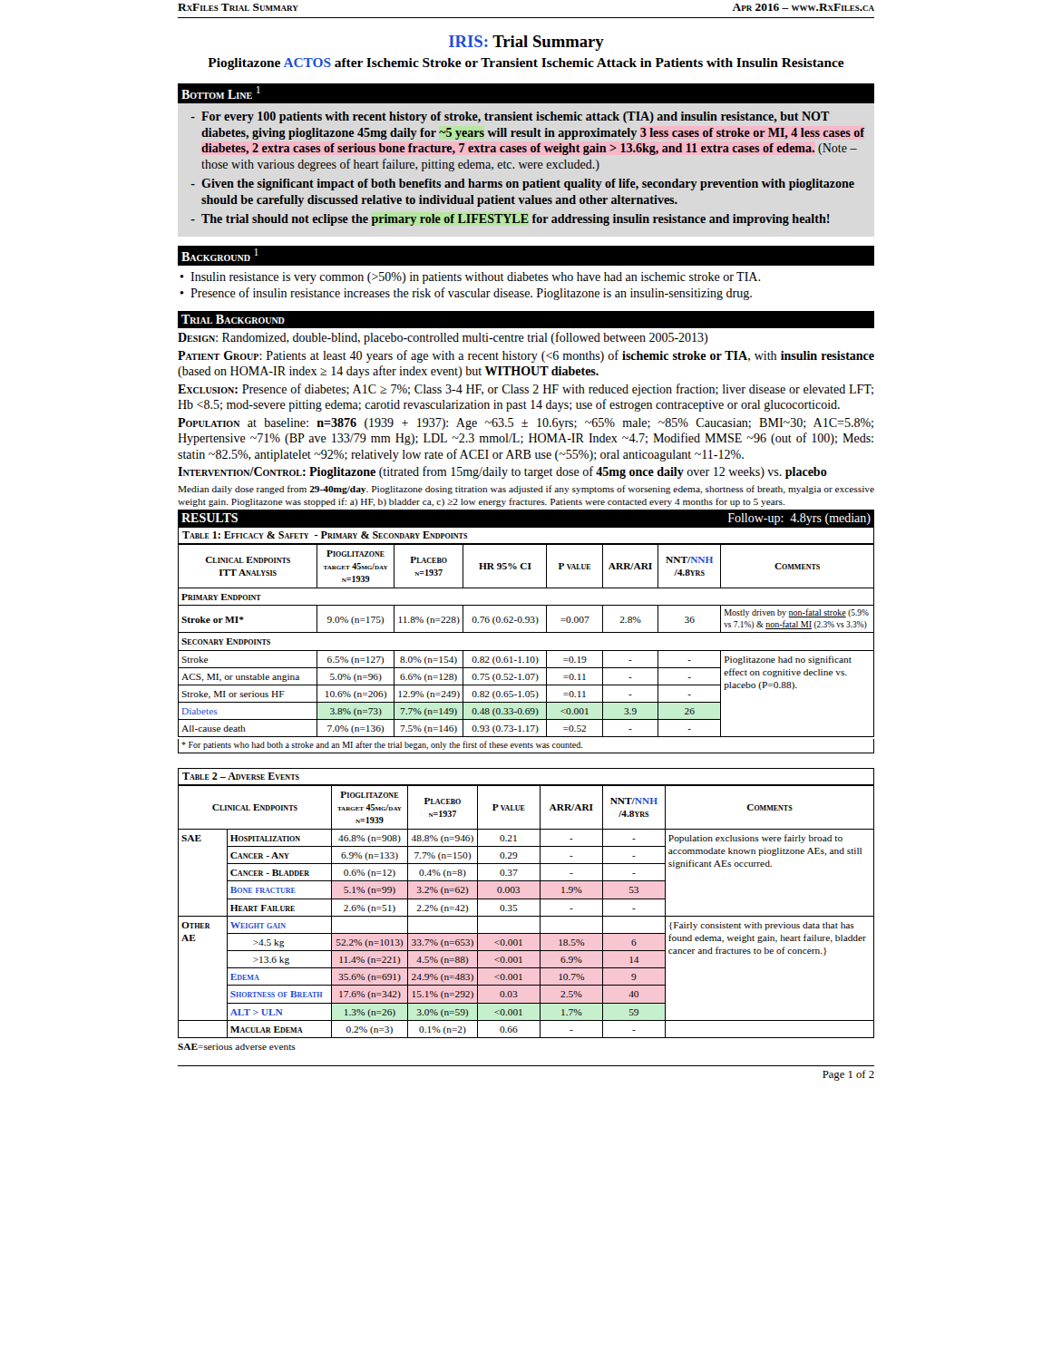RxFiles Trial Summary
Apr 2016 – www.RxFiles.ca
IRIS: Trial Summary
Pioglitazone ACTOS after Ischemic Stroke or Transient Ischemic Attack in Patients with Insulin Resistance
Bottom Line 1
For every 100 patients with recent history of stroke, transient ischemic attack (TIA) and insulin resistance, but NOT diabetes, giving pioglitazone 45mg daily for ~5 years will result in approximately 3 less cases of stroke or MI, 4 less cases of diabetes, 2 extra cases of serious bone fracture, 7 extra cases of weight gain > 13.6kg, and 11 extra cases of edema. (Note – those with various degrees of heart failure, pitting edema, etc. were excluded.)
Given the significant impact of both benefits and harms on patient quality of life, secondary prevention with pioglitazone should be carefully discussed relative to individual patient values and other alternatives.
The trial should not eclipse the primary role of LIFESTYLE for addressing insulin resistance and improving health!
Background 1
Insulin resistance is very common (>50%) in patients without diabetes who have had an ischemic stroke or TIA.
Presence of insulin resistance increases the risk of vascular disease. Pioglitazone is an insulin-sensitizing drug.
Trial Background
Design: Randomized, double-blind, placebo-controlled multi-centre trial (followed between 2005-2013)
Patient Group: Patients at least 40 years of age with a recent history (<6 months) of ischemic stroke or TIA, with insulin resistance (based on HOMA-IR index ≥ 14 days after index event) but WITHOUT diabetes.
Exclusion: Presence of diabetes; A1C ≥ 7%; Class 3-4 HF, or Class 2 HF with reduced ejection fraction; liver disease or elevated LFT; Hb <8.5; mod-severe pitting edema; carotid revascularization in past 14 days; use of estrogen contraceptive or oral glucocorticoid.
Population at baseline: n=3876 (1939 + 1937): Age ~63.5 ± 10.6yrs; ~65% male; ~85% Caucasian; BMI~30; A1C=5.8%; Hypertensive ~71% (BP ave 133/79 mm Hg); LDL ~2.3 mmol/L; HOMA-IR Index ~4.7; Modified MMSE ~96 (out of 100); Meds: statin ~82.5%, antiplatelet ~92%; relatively low rate of ACEI or ARB use (~55%); oral anticoagulant ~11-12%.
Intervention/Control: Pioglitazone (titrated from 15mg/daily to target dose of 45mg once daily over 12 weeks) vs. placebo
Median daily dose ranged from 29-40mg/day. Pioglitazone dosing titration was adjusted if any symptoms of worsening edema, shortness of breath, myalgia or excessive weight gain. Pioglitazone was stopped if: a) HF, b) bladder ca, c) ≥2 low energy fractures. Patients were contacted every 4 months for up to 5 years.
RESULTS Follow-up: 4.8yrs (median)
Table 1: Efficacy & Safety - Primary & Secondary Endpoints
| Clinical Endpoints ITT Analysis | Pioglitazone target 45mg/day n=1939 | Placebo n=1937 | HR 95% CI | P value | ARR/ARI | NNT/ NNH /4.8yrs | Comments |
| --- | --- | --- | --- | --- | --- | --- | --- |
| Primary Endpoint |
| Stroke or MI* | 9.0% (n=175) | 11.8% (n=228) | 0.76 (0.62-0.93) | =0.007 | 2.8% | 36 | Mostly driven by non- fatal stroke (5.9% vs 7.1%) & non-fatal MI (2.3% vs 3.3%) |
| Seconary Endpoints |
| Stroke | 6.5% (n=127) | 8.0% (n=154) | 0.82 (0.61-1.10) | =0.19 | - | - | Pioglitazone had no significant effect on cognitive decline vs. placebo (P=0.88). |
| ACS, MI, or unstable angina | 5.0% (n=96) | 6.6% (n=128) | 0.75 (0.52-1.07) | =0.11 | - | - |
| Stroke, MI or serious HF | 10.6% (n=206) | 12.9% (n=249) | 0.82 (0.65-1.05) | =0.11 | - | - |
| Diabetes | 3.8% (n=73) | 7.7% (n=149) | 0.48 (0.33-0.69) | <0.001 | 3.9 | 26 |
| All-cause death | 7.0% (n=136) | 7.5% (n=146) | 0.93 (0.73-1.17) | =0.52 | - | - |
* For patients who had both a stroke and an MI after the trial began, only the first of these events was counted.
Table 2 – Adverse Events
| Clinical Endpoints | Pioglitazone target 45mg/day n=1939 | Placebo n=1937 | P value | ARR/ARI | NNT/ NNH /4.8yrs | Comments |
| --- | --- | --- | --- | --- | --- | --- |
| SAE | Hospitalization | 46.8% (n=908) | 48.8% (n=946) | 0.21 | - | - | Population exclusions were fairly broad to accommodate known pioglitzone AEs, and still significant AEs occurred. |
| Cancer - Any | 6.9% (n=133) | 7.7% (n=150) | 0.29 | - | - |
| Cancer - Bladder | 0.6% (n=12) | 0.4% (n=8) | 0.37 | - | - |
| Bone fracture | 5.1% (n=99) | 3.2% (n=62) | 0.003 | 1.9% | 53 |
| Heart Failure | 2.6% (n=51) | 2.2% (n=42) | 0.35 | - | - |
| Other AE | Weight gain | | | | | | {Fairly consistent with previous data that has found edema, weight gain, heart failure, bladder cancer and fractures to be of concern.} |
| >4.5 kg | 52.2% (n=1013) | 33.7% (n=653) | <0.001 | 18.5% | 6 |
| >13.6 kg | 11.4% (n=221) | 4.5% (n=88) | <0.001 | 6.9% | 14 |
| Edema | 35.6% (n=691) | 24.9% (n=483) | <0.001 | 10.7% | 9 |
| Shortness of Breath | 17.6% (n=342) | 15.1% (n=292) | 0.03 | 2.5% | 40 |
| ALT > ULN | 1.3% (n=26) | 3.0% (n=59) | <0.001 | 1.7% | 59 |
| | Macular Edema | 0.2% (n=3) | 0.1% (n=2) | 0.66 | - | - | |
SAE=serious adverse events
Page 1 of 2